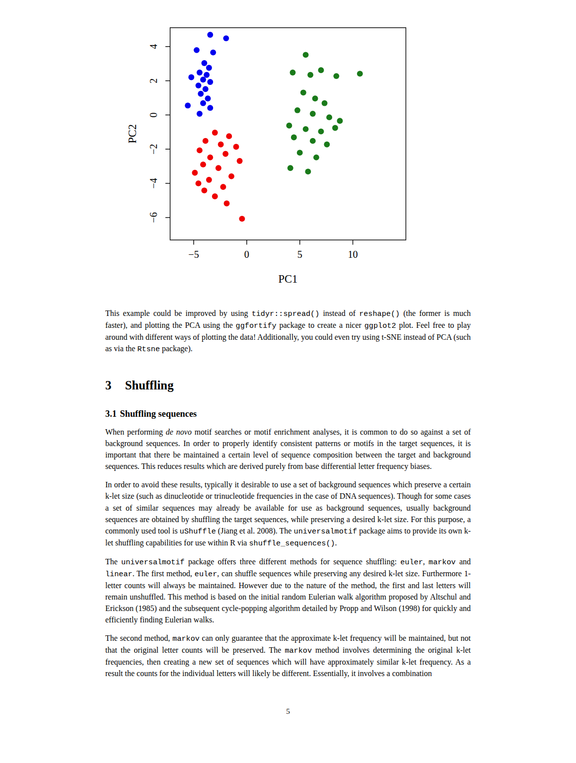PCA scatter plot of PC1 versus PC2 Three coloured clusters: blue points in the upper-left region, red points in the lower-left region, and green points on the right side of the plot. 4 2 0 −2 −4 −6 PC2 −5 0 5 10 PC1
This example could be improved by using tidyr::spread() instead of reshape() (the former is much faster), and plotting the PCA using the ggfortify package to create a nicer ggplot2 plot. Feel free to play around with different ways of plotting the data! Additionally, you could even try using t-SNE instead of PCA (such as via the Rtsne package).
3 Shuffling
3.1 Shuffling sequences
When performing de novo motif searches or motif enrichment analyses, it is common to do so against a set of background sequences. In order to properly identify consistent patterns or motifs in the target sequences, it is important that there be maintained a certain level of sequence composition between the target and background sequences. This reduces results which are derived purely from base differential letter frequency biases.
In order to avoid these results, typically it desirable to use a set of background sequences which preserve a certain k-let size (such as dinucleotide or trinucleotide frequencies in the case of DNA sequences). Though for some cases a set of similar sequences may already be available for use as background sequences, usually background sequences are obtained by shuffling the target sequences, while preserving a desired k-let size. For this purpose, a commonly used tool is uShuffle (Jiang et al. 2008). The universalmotif package aims to provide its own k-let shuffling capabilities for use within R via shuffle_sequences().
The universalmotif package offers three different methods for sequence shuffling: euler, markov and linear. The first method, euler, can shuffle sequences while preserving any desired k-let size. Furthermore 1-letter counts will always be maintained. However due to the nature of the method, the first and last letters will remain unshuffled. This method is based on the initial random Eulerian walk algorithm proposed by Altschul and Erickson (1985) and the subsequent cycle-popping algorithm detailed by Propp and Wilson (1998) for quickly and efficiently finding Eulerian walks.
The second method, markov can only guarantee that the approximate k-let frequency will be maintained, but not that the original letter counts will be preserved. The markov method involves determining the original k-let frequencies, then creating a new set of sequences which will have approximately similar k-let frequency. As a result the counts for the individual letters will likely be different. Essentially, it involves a combination
5